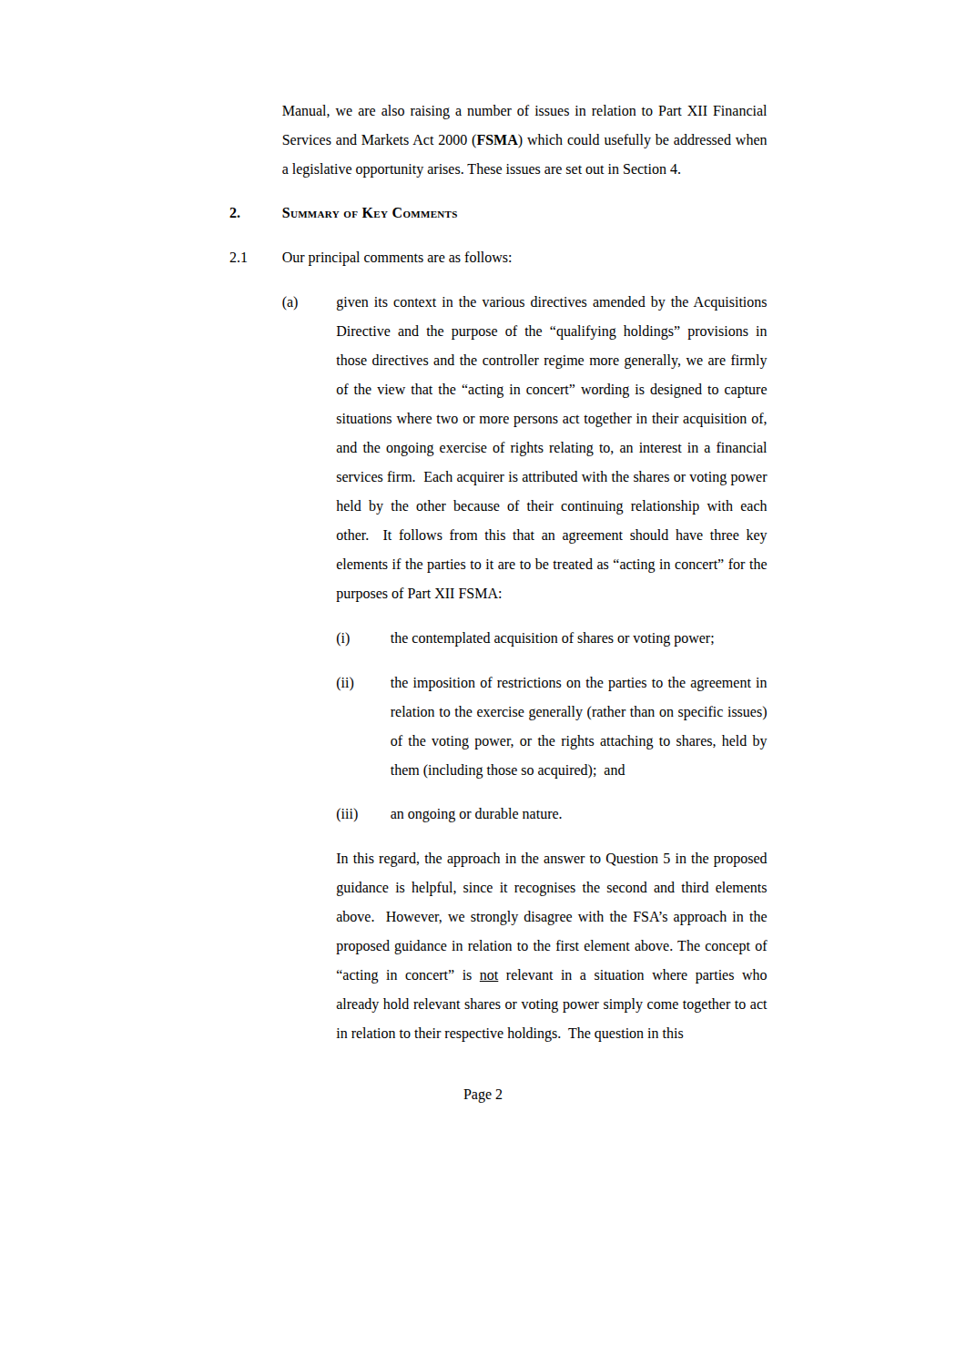Manual, we are also raising a number of issues in relation to Part XII Financial Services and Markets Act 2000 (FSMA) which could usefully be addressed when a legislative opportunity arises. These issues are set out in Section 4.
2.
Summary of Key Comments
2.1
Our principal comments are as follows:
(a)
given its context in the various directives amended by the Acquisitions Directive and the purpose of the “qualifying holdings” provisions in those directives and the controller regime more generally, we are firmly of the view that the “acting in concert” wording is designed to capture situations where two or more persons act together in their acquisition of, and the ongoing exercise of rights relating to, an interest in a financial services firm. Each acquirer is attributed with the shares or voting power held by the other because of their continuing relationship with each other. It follows from this that an agreement should have three key elements if the parties to it are to be treated as “acting in concert” for the purposes of Part XII FSMA:
(i)
the contemplated acquisition of shares or voting power;
(ii)
the imposition of restrictions on the parties to the agreement in relation to the exercise generally (rather than on specific issues) of the voting power, or the rights attaching to shares, held by them (including those so acquired); and
(iii)
an ongoing or durable nature.
In this regard, the approach in the answer to Question 5 in the proposed guidance is helpful, since it recognises the second and third elements above. However, we strongly disagree with the FSA’s approach in the proposed guidance in relation to the first element above. The concept of “acting in concert” is not relevant in a situation where parties who already hold relevant shares or voting power simply come together to act in relation to their respective holdings. The question in this
Page 2